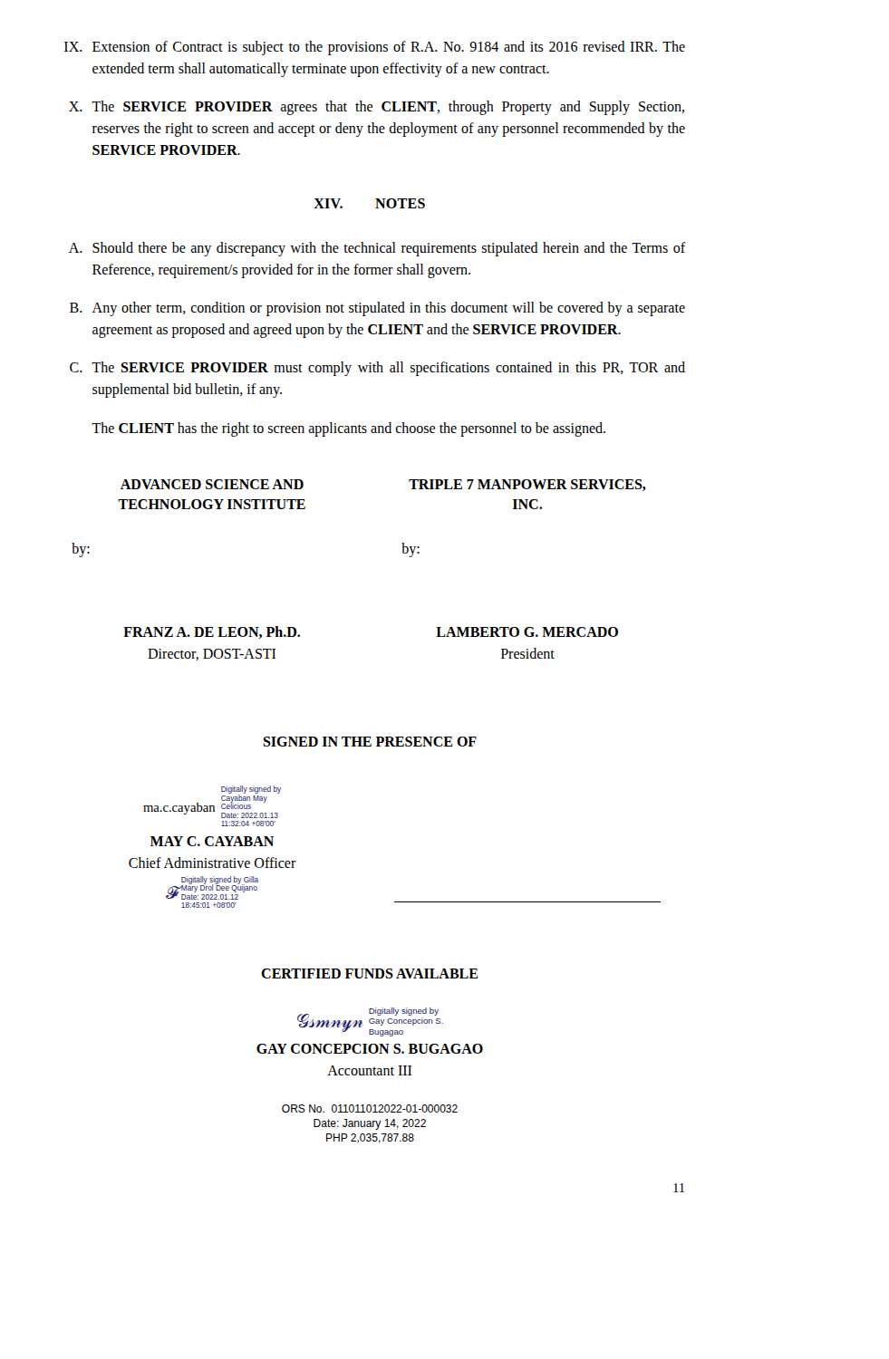Extension of Contract is subject to the provisions of R.A. No. 9184 and its 2016 revised IRR. The extended term shall automatically terminate upon effectivity of a new contract.
The SERVICE PROVIDER agrees that the CLIENT, through Property and Supply Section, reserves the right to screen and accept or deny the deployment of any personnel recommended by the SERVICE PROVIDER.
XIV. NOTES
Should there be any discrepancy with the technical requirements stipulated herein and the Terms of Reference, requirement/s provided for in the former shall govern.
Any other term, condition or provision not stipulated in this document will be covered by a separate agreement as proposed and agreed upon by the CLIENT and the SERVICE PROVIDER.
The SERVICE PROVIDER must comply with all specifications contained in this PR, TOR and supplemental bid bulletin, if any.
The CLIENT has the right to screen applicants and choose the personnel to be assigned.
| ADVANCED SCIENCE AND TECHNOLOGY INSTITUTE | TRIPLE 7 MANPOWER SERVICES, INC. |
| by: | by: |
| FRANZ A. DE LEON, Ph.D. Director, DOST-ASTI | LAMBERTO G. MERCADO President |
SIGNED IN THE PRESENCE OF
| ma.c.cayaban Digitally signed by Cayaban May Celicious Date: 2022.01.13 11:32:04 +08'00' MAY C. CAYABAN Chief Administrative Officer 𝓕 Digitally signed by Gilla Mary Drol Dee Quijano Date: 2022.01.12 18:45:01 +08'00' | |
CERTIFIED FUNDS AVAILABLE
𝒢𝓈𝓂𝓃𝓎𝓃 Digitally signed by
Gay Concepcion S.
Bugagao
GAY CONCEPCION S. BUGAGAO
Accountant III
ORS No. 011011012022-01-000032
Date: January 14, 2022
PHP 2,035,787.88
11